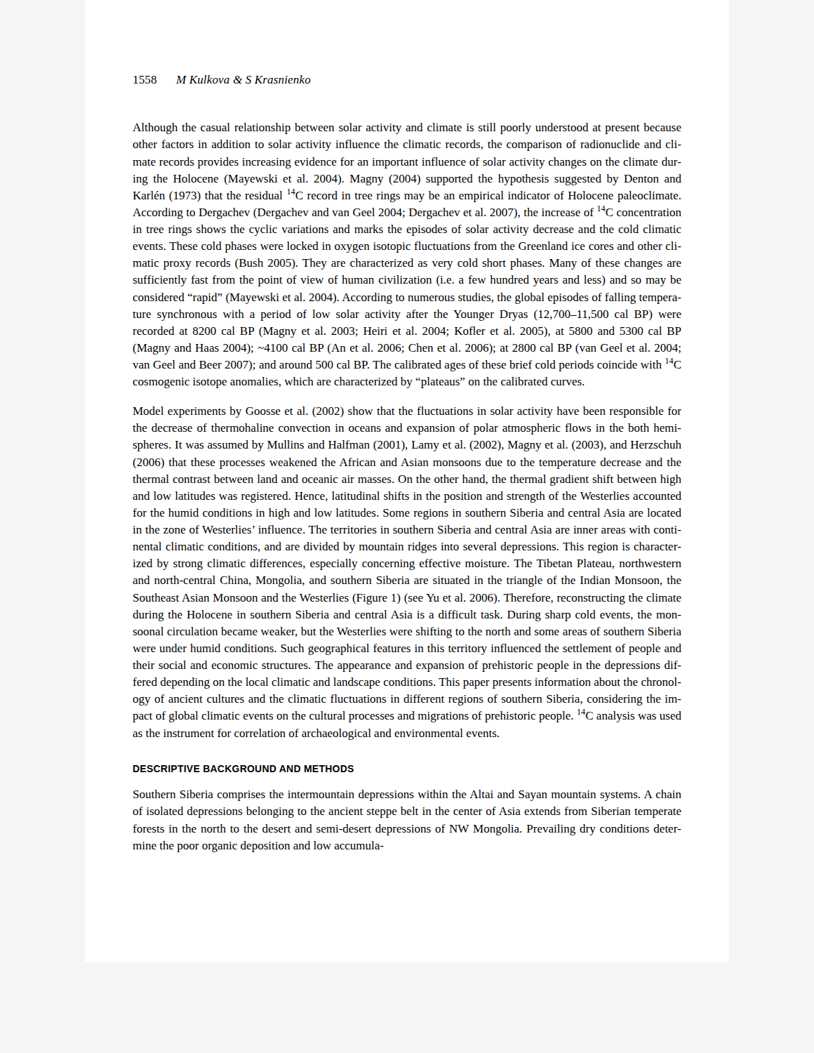1558 M Kulkova & S Krasnienko
Although the casual relationship between solar activity and climate is still poorly understood at present because other factors in addition to solar activity influence the climatic records, the comparison of radionuclide and climate records provides increasing evidence for an important influence of solar activity changes on the climate during the Holocene (Mayewski et al. 2004). Magny (2004) supported the hypothesis suggested by Denton and Karlén (1973) that the residual 14C record in tree rings may be an empirical indicator of Holocene paleoclimate. According to Dergachev (Dergachev and van Geel 2004; Dergachev et al. 2007), the increase of 14C concentration in tree rings shows the cyclic variations and marks the episodes of solar activity decrease and the cold climatic events. These cold phases were locked in oxygen isotopic fluctuations from the Greenland ice cores and other climatic proxy records (Bush 2005). They are characterized as very cold short phases. Many of these changes are sufficiently fast from the point of view of human civilization (i.e. a few hundred years and less) and so may be considered “rapid” (Mayewski et al. 2004). According to numerous studies, the global episodes of falling temperature synchronous with a period of low solar activity after the Younger Dryas (12,700–11,500 cal BP) were recorded at 8200 cal BP (Magny et al. 2003; Heiri et al. 2004; Kofler et al. 2005), at 5800 and 5300 cal BP (Magny and Haas 2004); ~4100 cal BP (An et al. 2006; Chen et al. 2006); at 2800 cal BP (van Geel et al. 2004; van Geel and Beer 2007); and around 500 cal BP. The calibrated ages of these brief cold periods coincide with 14C cosmogenic isotope anomalies, which are characterized by “plateaus” on the calibrated curves.
Model experiments by Goosse et al. (2002) show that the fluctuations in solar activity have been responsible for the decrease of thermohaline convection in oceans and expansion of polar atmospheric flows in the both hemispheres. It was assumed by Mullins and Halfman (2001), Lamy et al. (2002), Magny et al. (2003), and Herzschuh (2006) that these processes weakened the African and Asian monsoons due to the temperature decrease and the thermal contrast between land and oceanic air masses. On the other hand, the thermal gradient shift between high and low latitudes was registered. Hence, latitudinal shifts in the position and strength of the Westerlies accounted for the humid conditions in high and low latitudes. Some regions in southern Siberia and central Asia are located in the zone of Westerlies’ influence. The territories in southern Siberia and central Asia are inner areas with continental climatic conditions, and are divided by mountain ridges into several depressions. This region is characterized by strong climatic differences, especially concerning effective moisture. The Tibetan Plateau, northwestern and north-central China, Mongolia, and southern Siberia are situated in the triangle of the Indian Monsoon, the Southeast Asian Monsoon and the Westerlies (Figure 1) (see Yu et al. 2006). Therefore, reconstructing the climate during the Holocene in southern Siberia and central Asia is a difficult task. During sharp cold events, the monsoonal circulation became weaker, but the Westerlies were shifting to the north and some areas of southern Siberia were under humid conditions. Such geographical features in this territory influenced the settlement of people and their social and economic structures. The appearance and expansion of prehistoric people in the depressions differed depending on the local climatic and landscape conditions. This paper presents information about the chronology of ancient cultures and the climatic fluctuations in different regions of southern Siberia, considering the impact of global climatic events on the cultural processes and migrations of prehistoric people. 14C analysis was used as the instrument for correlation of archaeological and environmental events.
Descriptive Background and Methods
Southern Siberia comprises the intermountain depressions within the Altai and Sayan mountain systems. A chain of isolated depressions belonging to the ancient steppe belt in the center of Asia extends from Siberian temperate forests in the north to the desert and semi-desert depressions of NW Mongolia. Prevailing dry conditions determine the poor organic deposition and low accumula-